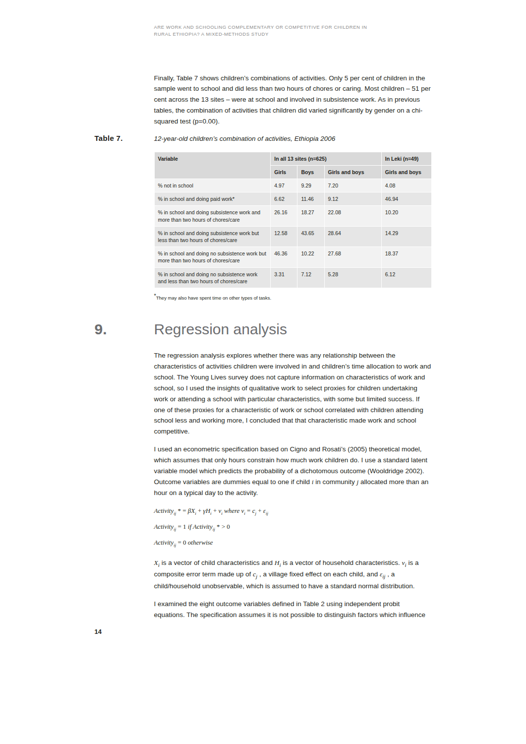Are work and schooling complementary or competitive for children in
rural Ethiopia? A mixed-methods study
Finally, Table 7 shows children’s combinations of activities. Only 5 per cent of children in the sample went to school and did less than two hours of chores or caring. Most children – 51 per cent across the 13 sites – were at school and involved in subsistence work. As in previous tables, the combination of activities that children did varied significantly by gender on a chi-squared test (p=0.00).
Table 7. 12-year-old children’s combination of activities, Ethiopia 2006
| Variable | In all 13 sites (n=625) | In Leki (n=49) |
| --- | --- | --- |
| Girls | Boys | Girls and boys | Girls and boys |
| % not in school | 4.97 | 9.29 | 7.20 | 4.08 |
| % in school and doing paid work* | 6.62 | 11.46 | 9.12 | 46.94 |
| % in school and doing subsistence work and more than two hours of chores/care | 26.16 | 18.27 | 22.08 | 10.20 |
| % in school and doing subsistence work but less than two hours of chores/care | 12.58 | 43.65 | 28.64 | 14.29 |
| % in school and doing no subsistence work but more than two hours of chores/care | 46.36 | 10.22 | 27.68 | 18.37 |
| % in school and doing no subsistence work and less than two hours of chores/care | 3.31 | 7.12 | 5.28 | 6.12 |
*They may also have spent time on other types of tasks.
9. Regression analysis
The regression analysis explores whether there was any relationship between the characteristics of activities children were involved in and children’s time allocation to work and school. The Young Lives survey does not capture information on characteristics of work and school, so I used the insights of qualitative work to select proxies for children undertaking work or attending a school with particular characteristics, with some but limited success. If one of these proxies for a characteristic of work or school correlated with children attending school less and working more, I concluded that that characteristic made work and school competitive.
I used an econometric specification based on Cigno and Rosati’s (2005) theoretical model, which assumes that only hours constrain how much work children do. I use a standard latent variable model which predicts the probability of a dichotomous outcome (Wooldridge 2002). Outcome variables are dummies equal to one if child i in community j allocated more than an hour on a typical day to the activity.
Activityij * = βXi + γHi + vi where vi = cj + εij
Activityij = 1 if Activityij * > 0
Activityij = 0 otherwise
Xi is a vector of child characteristics and Hi is a vector of household characteristics. vi is a composite error term made up of cj , a village fixed effect on each child, and εij , a child/household unobservable, which is assumed to have a standard normal distribution.
I examined the eight outcome variables defined in Table 2 using independent probit equations. The specification assumes it is not possible to distinguish factors which influence
14